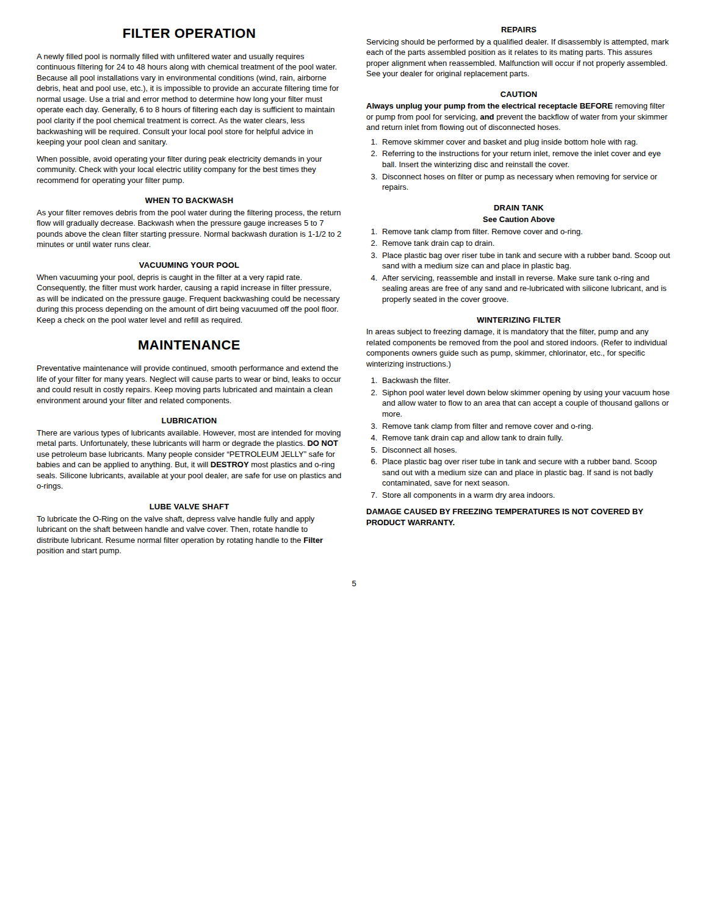FILTER OPERATION
A newly filled pool is normally filled with unfiltered water and usually requires continuous filtering for 24 to 48 hours along with chemical treatment of the pool water. Because all pool installations vary in environmental conditions (wind, rain, airborne debris, heat and pool use, etc.), it is impossible to provide an accurate filtering time for normal usage. Use a trial and error method to determine how long your filter must operate each day. Generally, 6 to 8 hours of filtering each day is sufficient to maintain pool clarity if the pool chemical treatment is correct. As the water clears, less backwashing will be required. Consult your local pool store for helpful advice in keeping your pool clean and sanitary.
When possible, avoid operating your filter during peak electricity demands in your community. Check with your local electric utility company for the best times they recommend for operating your filter pump.
WHEN TO BACKWASH
As your filter removes debris from the pool water during the filtering process, the return flow will gradually decrease. Backwash when the pressure gauge increases 5 to 7 pounds above the clean filter starting pressure. Normal backwash duration is 1-1/2 to 2 minutes or until water runs clear.
VACUUMING YOUR POOL
When vacuuming your pool, depris is caught in the filter at a very rapid rate. Consequently, the filter must work harder, causing a rapid increase in filter pressure, as will be indicated on the pressure gauge. Frequent backwashing could be necessary during this process depending on the amount of dirt being vacuumed off the pool floor. Keep a check on the pool water level and refill as required.
MAINTENANCE
Preventative maintenance will provide continued, smooth performance and extend the life of your filter for many years. Neglect will cause parts to wear or bind, leaks to occur and could result in costly repairs. Keep moving parts lubricated and maintain a clean environment around your filter and related components.
LUBRICATION
There are various types of lubricants available. However, most are intended for moving metal parts. Unfortunately, these lubricants will harm or degrade the plastics. DO NOT use petroleum base lubricants. Many people consider “PETROLEUM JELLY” safe for babies and can be applied to anything. But, it will DESTROY most plastics and o-ring seals. Silicone lubricants, available at your pool dealer, are safe for use on plastics and o-rings.
LUBE VALVE SHAFT
To lubricate the O-Ring on the valve shaft, depress valve handle fully and apply lubricant on the shaft between handle and valve cover. Then, rotate handle to distribute lubricant. Resume normal filter operation by rotating handle to the Filter position and start pump.
REPAIRS
Servicing should be performed by a qualified dealer. If disassembly is attempted, mark each of the parts assembled position as it relates to its mating parts. This assures proper alignment when reassembled. Malfunction will occur if not properly assembled. See your dealer for original replacement parts.
CAUTION
Always unplug your pump from the electrical receptacle BEFORE removing filter or pump from pool for servicing, and prevent the backflow of water from your skimmer and return inlet from flowing out of disconnected hoses.
Remove skimmer cover and basket and plug inside bottom hole with rag.
Referring to the instructions for your return inlet, remove the inlet cover and eye ball. Insert the winterizing disc and reinstall the cover.
Disconnect hoses on filter or pump as necessary when removing for service or repairs.
DRAIN TANK
See Caution Above
Remove tank clamp from filter. Remove cover and o-ring.
Remove tank drain cap to drain.
Place plastic bag over riser tube in tank and secure with a rubber band. Scoop out sand with a medium size can and place in plastic bag.
After servicing, reassemble and install in reverse. Make sure tank o-ring and sealing areas are free of any sand and re-lubricated with silicone lubricant, and is properly seated in the cover groove.
WINTERIZING FILTER
In areas subject to freezing damage, it is mandatory that the filter, pump and any related components be removed from the pool and stored indoors. (Refer to individual components owners guide such as pump, skimmer, chlorinator, etc., for specific winterizing instructions.)
Backwash the filter.
Siphon pool water level down below skimmer opening by using your vacuum hose and allow water to flow to an area that can accept a couple of thousand gallons or more.
Remove tank clamp from filter and remove cover and o-ring.
Remove tank drain cap and allow tank to drain fully.
Disconnect all hoses.
Place plastic bag over riser tube in tank and secure with a rubber band. Scoop sand out with a medium size can and place in plastic bag. If sand is not badly contaminated, save for next season.
Store all components in a warm dry area indoors.
DAMAGE CAUSED BY FREEZING TEMPERATURES IS NOT COVERED BY PRODUCT WARRANTY.
5